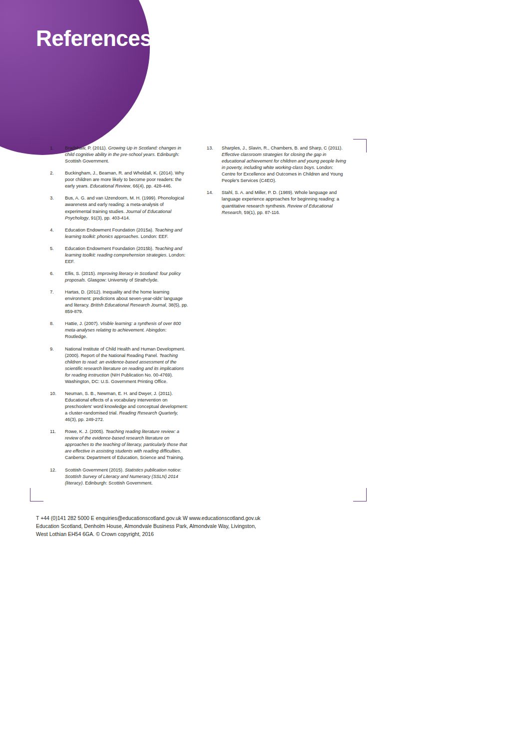References
1. Bradshaw, P. (2011). Growing Up in Scotland: changes in child cognitive ability in the pre-school years. Edinburgh: Scottish Government.
2. Buckingham, J., Beaman, R. and Wheldall, K. (2014). Why poor children are more likely to become poor readers: the early years. Educational Review, 66(4), pp. 428-446.
3. Bus, A. G. and van IJzendoorn, M. H. (1999). Phonological awareness and early reading: a meta-analysis of experimental training studies. Journal of Educational Psychology, 91(3), pp. 403-414.
4. Education Endowment Foundation (2015a). Teaching and learning toolkit: phonics approaches. London: EEF.
5. Education Endowment Foundation (2015b). Teaching and learning toolkit: reading comprehension strategies. London: EEF.
6. Ellis, S. (2015). Improving literacy in Scotland: four policy proposals. Glasgow: University of Strathclyde.
7. Hartas, D. (2012). Inequality and the home learning environment: predictions about seven-year-olds' language and literacy. British Educational Research Journal, 38(5), pp. 859-879.
8. Hattie, J. (2007). Visible learning: a synthesis of over 800 meta-analyses relating to achievement. Abingdon: Routledge.
9. National Institute of Child Health and Human Development. (2000). Report of the National Reading Panel. Teaching children to read: an evidence-based assessment of the scientific research literature on reading and its implications for reading instruction (NIH Publication No. 00-4769). Washington, DC: U.S. Government Printing Office.
10. Neuman, S. B., Newman, E. H. and Dwyer, J. (2011). Educational effects of a vocabulary intervention on preschoolers' word knowledge and conceptual development: a cluster-randomised trial. Reading Research Quarterly, 46(3), pp. 249-272.
11. Rowe, K. J. (2005). Teaching reading literature review: a review of the evidence-based research literature on approaches to the teaching of literacy, particularly those that are effective in assisting students with reading difficulties. Canberra: Department of Education, Science and Training.
12. Scottish Government (2015). Statistics publication notice: Scottish Survey of Literacy and Numeracy (SSLN) 2014 (literacy). Edinburgh: Scottish Government.
13. Sharples, J., Slavin, R., Chambers, B. and Sharp, C (2011). Effective classroom strategies for closing the gap in educational achievement for children and young people living in poverty, including white working-class boys. London: Centre for Excellence and Outcomes in Children and Young People's Services (C4EO).
14. Stahl, S. A. and Miller, P. D. (1989). Whole language and language experience approaches for beginning reading: a quantitative research synthesis. Review of Educational Research, 59(1), pp. 87-116.
T +44 (0)141 282 5000 E enquiries@educationscotland.gov.uk W www.educationscotland.gov.uk
Education Scotland, Denholm House, Almondvale Business Park, Almondvale Way, Livingston,
West Lothian EH54 6GA. © Crown copyright, 2016